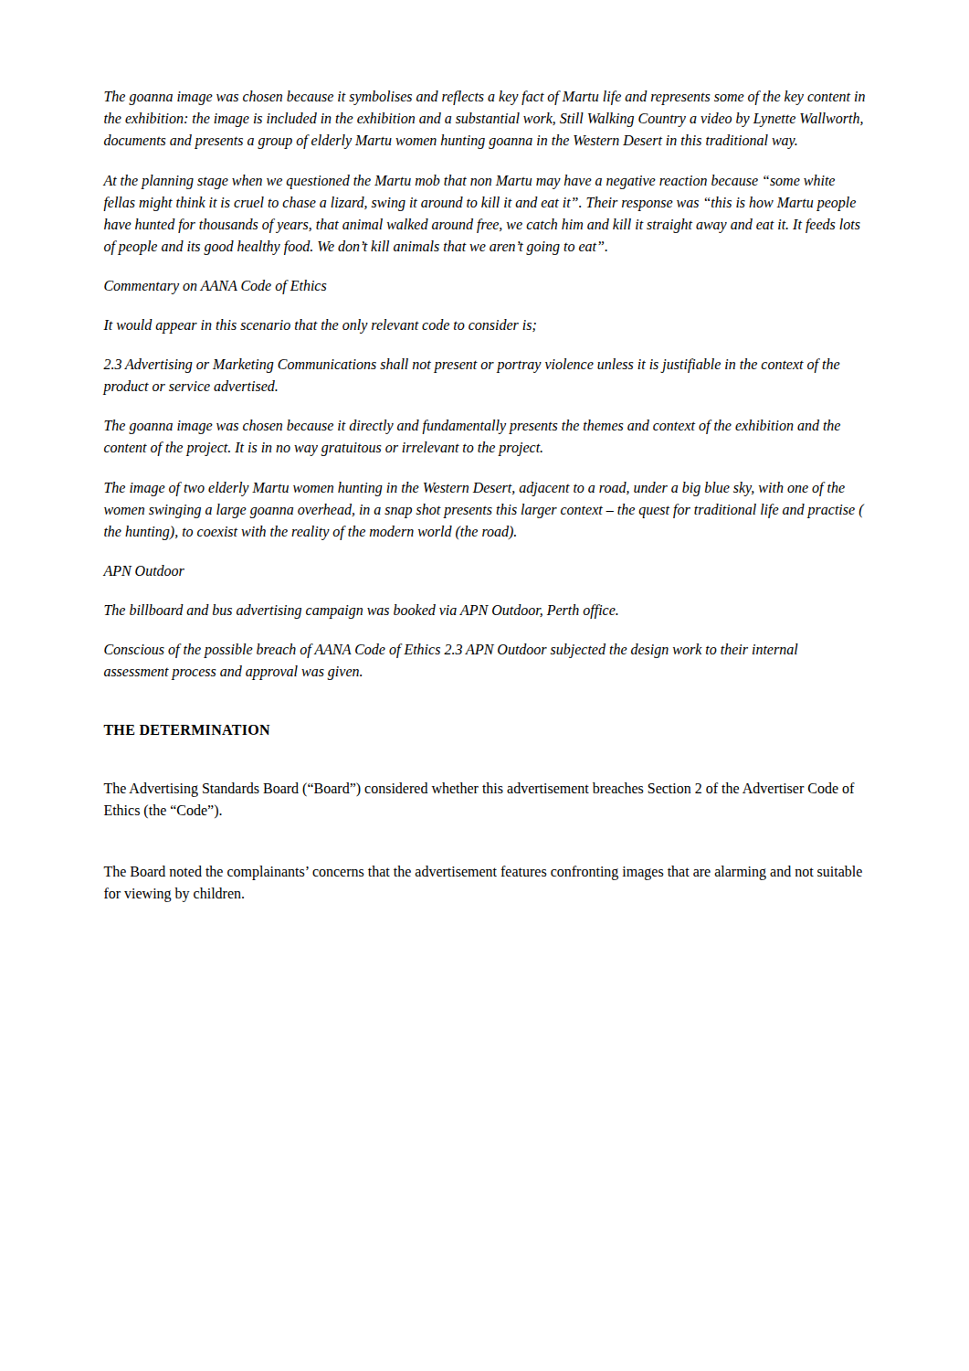The goanna image was chosen because it symbolises and reflects a key fact of Martu life and represents some of the key content in the exhibition: the image is included in the exhibition and a substantial work, Still Walking Country a video by Lynette Wallworth, documents and presents a group of elderly Martu women hunting goanna in the Western Desert in this traditional way.
At the planning stage when we questioned the Martu mob that non Martu may have a negative reaction because “some white fellas might think it is cruel to chase a lizard, swing it around to kill it and eat it”. Their response was “this is how Martu people have hunted for thousands of years, that animal walked around free, we catch him and kill it straight away and eat it. It feeds lots of people and its good healthy food. We don’t kill animals that we aren’t going to eat”.
Commentary on AANA Code of Ethics
It would appear in this scenario that the only relevant code to consider is;
2.3 Advertising or Marketing Communications shall not present or portray violence unless it is justifiable in the context of the product or service advertised.
The goanna image was chosen because it directly and fundamentally presents the themes and context of the exhibition and the content of the project. It is in no way gratuitous or irrelevant to the project.
The image of two elderly Martu women hunting in the Western Desert, adjacent to a road, under a big blue sky, with one of the women swinging a large goanna overhead, in a snap shot presents this larger context – the quest for traditional life and practise ( the hunting), to coexist with the reality of the modern world (the road).
APN Outdoor
The billboard and bus advertising campaign was booked via APN Outdoor, Perth office.
Conscious of the possible breach of AANA Code of Ethics 2.3 APN Outdoor subjected the design work to their internal assessment process and approval was given.
THE DETERMINATION
The Advertising Standards Board (“Board”) considered whether this advertisement breaches Section 2 of the Advertiser Code of Ethics (the “Code”).
The Board noted the complainants’ concerns that the advertisement features confronting images that are alarming and not suitable for viewing by children.